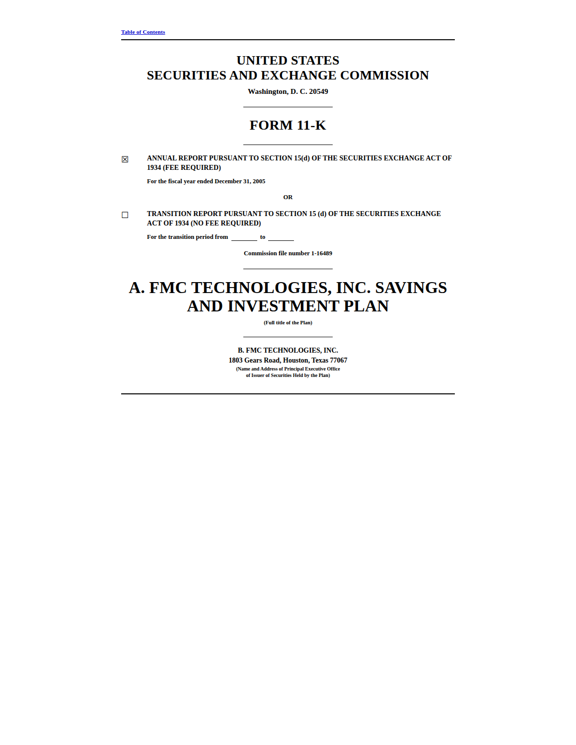Table of Contents
UNITED STATES
SECURITIES AND EXCHANGE COMMISSION
Washington, D. C. 20549
FORM 11-K
☒
ANNUAL REPORT PURSUANT TO SECTION 15(d) OF THE SECURITIES EXCHANGE ACT OF 1934 (FEE REQUIRED)
For the fiscal year ended December 31, 2005
OR
☐
TRANSITION REPORT PURSUANT TO SECTION 15 (d) OF THE SECURITIES EXCHANGE ACT OF 1934 (NO FEE REQUIRED)
For the transition period from to
Commission file number 1-16489
A. FMC TECHNOLOGIES, INC. SAVINGS AND INVESTMENT PLAN
(Full title of the Plan)
B. FMC TECHNOLOGIES, INC.
1803 Gears Road, Houston, Texas 77067
(Name and Address of Principal Executive Office
of Issuer of Securities Held by the Plan)